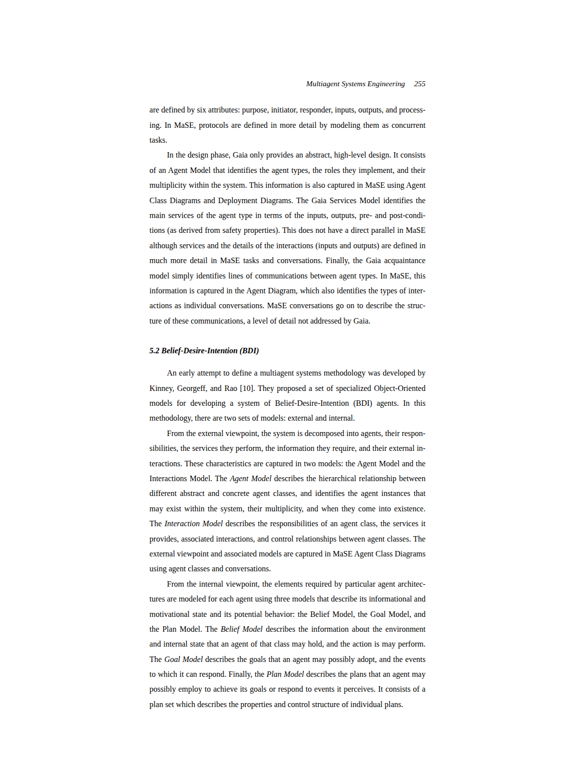Multiagent Systems Engineering 255
are defined by six attributes: purpose, initiator, responder, inputs, outputs, and processing. In MaSE, protocols are defined in more detail by modeling them as concurrent tasks.
In the design phase, Gaia only provides an abstract, high-level design. It consists of an Agent Model that identifies the agent types, the roles they implement, and their multiplicity within the system. This information is also captured in MaSE using Agent Class Diagrams and Deployment Diagrams. The Gaia Services Model identifies the main services of the agent type in terms of the inputs, outputs, pre- and post-conditions (as derived from safety properties). This does not have a direct parallel in MaSE although services and the details of the interactions (inputs and outputs) are defined in much more detail in MaSE tasks and conversations. Finally, the Gaia acquaintance model simply identifies lines of communications between agent types. In MaSE, this information is captured in the Agent Diagram, which also identifies the types of interactions as individual conversations. MaSE conversations go on to describe the structure of these communications, a level of detail not addressed by Gaia.
5.2 Belief-Desire-Intention (BDI)
An early attempt to define a multiagent systems methodology was developed by Kinney, Georgeff, and Rao [10]. They proposed a set of specialized Object-Oriented models for developing a system of Belief-Desire-Intention (BDI) agents. In this methodology, there are two sets of models: external and internal.
From the external viewpoint, the system is decomposed into agents, their responsibilities, the services they perform, the information they require, and their external interactions. These characteristics are captured in two models: the Agent Model and the Interactions Model. The Agent Model describes the hierarchical relationship between different abstract and concrete agent classes, and identifies the agent instances that may exist within the system, their multiplicity, and when they come into existence. The Interaction Model describes the responsibilities of an agent class, the services it provides, associated interactions, and control relationships between agent classes. The external viewpoint and associated models are captured in MaSE Agent Class Diagrams using agent classes and conversations.
From the internal viewpoint, the elements required by particular agent architectures are modeled for each agent using three models that describe its informational and motivational state and its potential behavior: the Belief Model, the Goal Model, and the Plan Model. The Belief Model describes the information about the environment and internal state that an agent of that class may hold, and the action is may perform. The Goal Model describes the goals that an agent may possibly adopt, and the events to which it can respond. Finally, the Plan Model describes the plans that an agent may possibly employ to achieve its goals or respond to events it perceives. It consists of a plan set which describes the properties and control structure of individual plans.